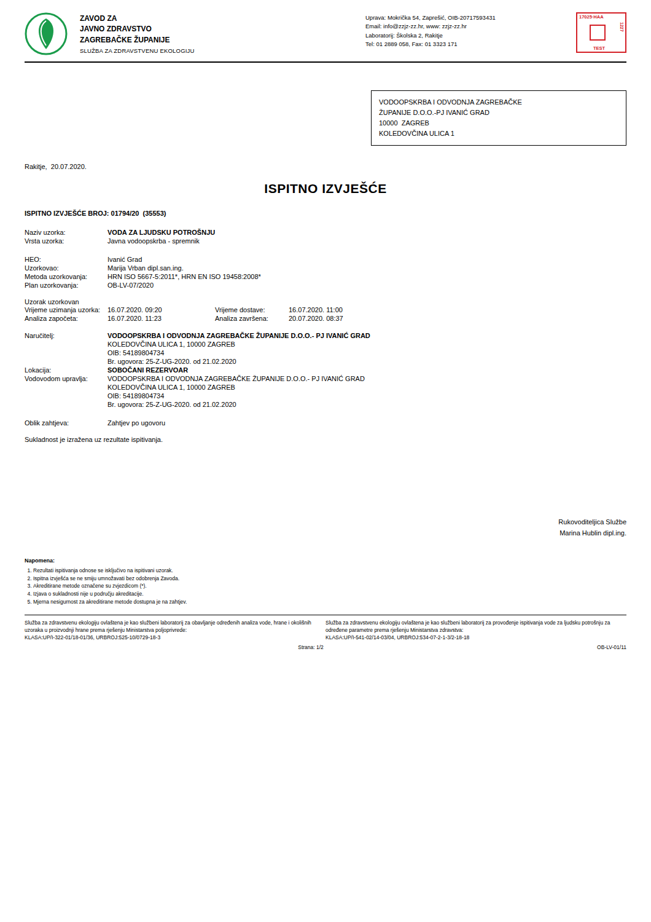ZAVOD ZA
JAVNO ZDRAVSTVO
ZAGREBAČKE ŽUPANIJE
SLUŽBA ZA ZDRAVSTVENU EKOLOGIJU
Uprava: Mokrička 54, Zaprešić, OIB-20717593431
Email: info@zzjz-zz.hr, www: zzjz-zz.hr
Laboratorij: Školska 2, Rakitje
Tel: 01 2889 058, Fax: 01 3323 171
17025·HAA 1227 TEST
VODOOPSKRBA I ODVODNJA ZAGREBAČKE
ŽUPANIJE D.O.O.-PJ IVANIĆ GRAD
10000 ZAGREB
KOLEDOVČINA ULICA 1
Rakitje, 20.07.2020.
ISPITNO IZVJEŠĆE
ISPITNO IZVJEŠĆE BROJ: 01794/20 (35553)
| Naziv uzorka: | VODA ZA LJUDSKU POTROŠNJU |
| Vrsta uzorka: | Javna vodoopskrba - spremnik |
| HEO: | Ivanić Grad |
| Uzorkovao: | Marija Vrban dipl.san.ing. |
| Metoda uzorkovanja: | HRN ISO 5667-5:2011*, HRN EN ISO 19458:2008* |
| Plan uzorkovanja: | OB-LV-07/2020 |
Uzorak uzorkovan
| Vrijeme uzimanja uzorka: | 16.07.2020. 09:20 | Vrijeme dostave: | 16.07.2020. 11:00 |
| Analiza započeta: | 16.07.2020. 11:23 | Analiza završena: | 20.07.2020. 08:37 |
| Naručitelj: | VODOOPSKRBA I ODVODNJA ZAGREBAČKE ŽUPANIJE D.O.O.- PJ IVANIĆ GRAD |
| | KOLEDOVČINA ULICA 1, 10000 ZAGREB |
| | OIB: 54189804734 |
| | Br. ugovora: 25-Z-UG-2020. od 21.02.2020 |
| Lokacija: | SOBOČANI REZERVOAR |
| Vodovodom upravlja: | VODOOPSKRBA I ODVODNJA ZAGREBAČKE ŽUPANIJE D.O.O.- PJ IVANIĆ GRAD |
| | KOLEDOVČINA ULICA 1, 10000 ZAGREB |
| | OIB: 54189804734 |
| | Br. ugovora: 25-Z-UG-2020. od 21.02.2020 |
| Oblik zahtjeva: | Zahtjev po ugovoru |
Sukladnost je izražena uz rezultate ispitivanja.
Rukovoditeljica Službe
Marina Hublin dipl.ing.
Napomena:
Rezultati ispitivanja odnose se isključivo na ispitivani uzorak.
Ispitna izvješća se ne smiju umnožavati bez odobrenja Zavoda.
Akreditirane metode označene su zvjezdicom (*).
Izjava o sukladnosti nije u području akreditacije.
Mjerna nesigurnost za akreditirane metode dostupna je na zahtjev.
Služba za zdravstvenu ekologiju ovlaštena je kao službeni laboratorij za obavljanje određenih analiza vode, hrane i okolišnih uzoraka u proizvodnji hrane prema rješenju Ministarstva poljoprivrede:
KLASA:UP/I-322-01/18-01/36, URBROJ:525-10/0729-18-3
Služba za zdravstvenu ekologiju ovlaštena je kao službeni laboratorij za provođenje ispitivanja vode za ljudsku potrošnju za određene parametre prema rješenju Ministarstva zdravstva:
KLASA:UP/I-541-02/14-03/04, URBROJ:534-07-2-1-3/2-18-18
Strana: 1/2 OB-LV-01/11